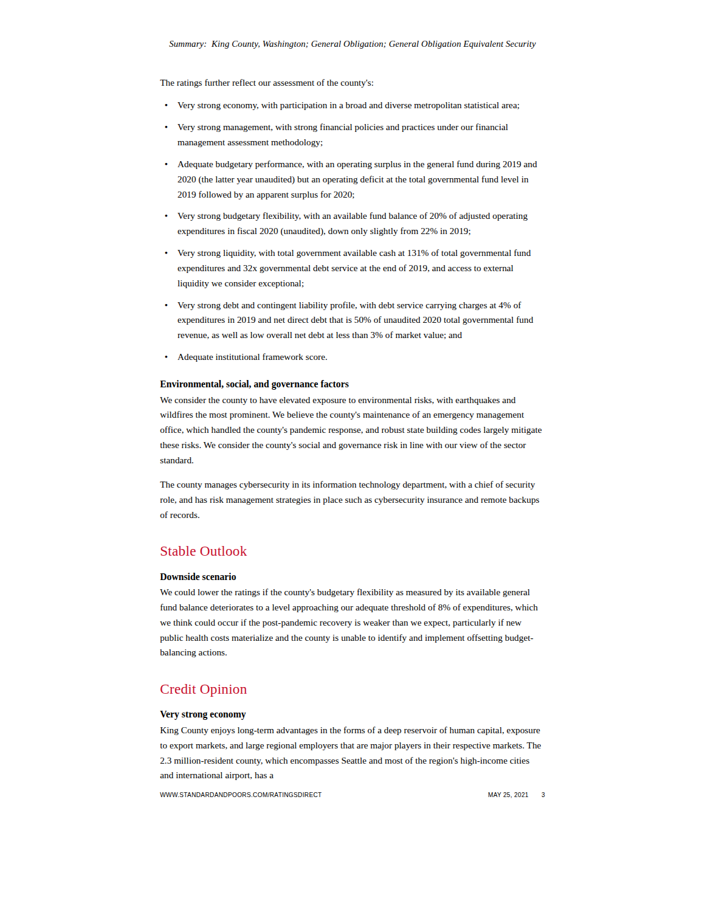Summary: King County, Washington; General Obligation; General Obligation Equivalent Security
The ratings further reflect our assessment of the county's:
Very strong economy, with participation in a broad and diverse metropolitan statistical area;
Very strong management, with strong financial policies and practices under our financial management assessment methodology;
Adequate budgetary performance, with an operating surplus in the general fund during 2019 and 2020 (the latter year unaudited) but an operating deficit at the total governmental fund level in 2019 followed by an apparent surplus for 2020;
Very strong budgetary flexibility, with an available fund balance of 20% of adjusted operating expenditures in fiscal 2020 (unaudited), down only slightly from 22% in 2019;
Very strong liquidity, with total government available cash at 131% of total governmental fund expenditures and 32x governmental debt service at the end of 2019, and access to external liquidity we consider exceptional;
Very strong debt and contingent liability profile, with debt service carrying charges at 4% of expenditures in 2019 and net direct debt that is 50% of unaudited 2020 total governmental fund revenue, as well as low overall net debt at less than 3% of market value; and
Adequate institutional framework score.
Environmental, social, and governance factors
We consider the county to have elevated exposure to environmental risks, with earthquakes and wildfires the most prominent. We believe the county's maintenance of an emergency management office, which handled the county's pandemic response, and robust state building codes largely mitigate these risks. We consider the county's social and governance risk in line with our view of the sector standard.
The county manages cybersecurity in its information technology department, with a chief of security role, and has risk management strategies in place such as cybersecurity insurance and remote backups of records.
Stable Outlook
Downside scenario
We could lower the ratings if the county's budgetary flexibility as measured by its available general fund balance deteriorates to a level approaching our adequate threshold of 8% of expenditures, which we think could occur if the post-pandemic recovery is weaker than we expect, particularly if new public health costs materialize and the county is unable to identify and implement offsetting budget-balancing actions.
Credit Opinion
Very strong economy
King County enjoys long-term advantages in the forms of a deep reservoir of human capital, exposure to export markets, and large regional employers that are major players in their respective markets. The 2.3 million-resident county, which encompasses Seattle and most of the region's high-income cities and international airport, has a
WWW.STANDARDANDPOORS.COM/RATINGSDIRECT MAY 25, 20213